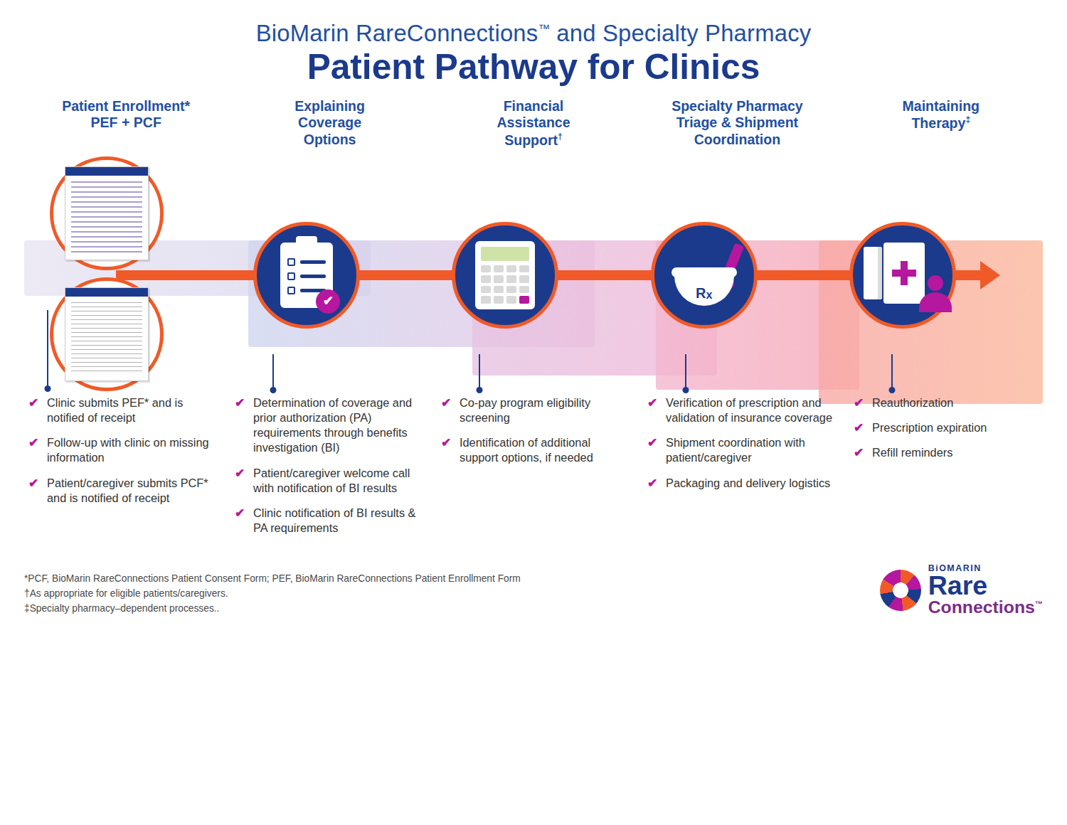BioMarin RareConnections™ and Specialty Pharmacy
Patient Pathway for Clinics
Patient Enrollment*
PEF + PCF
Explaining
Coverage
Options
Financial
Assistance
Support†
Specialty Pharmacy
Triage & Shipment
Coordination
Maintaining
Therapy‡
✔
Rx
Clinic submits PEF* and is notified of receipt
Follow-up with clinic on missing information
Patient/caregiver submits PCF* and is notified of receipt
Determination of coverage and prior authorization (PA) requirements through benefits investigation (BI)
Patient/caregiver welcome call with notification of BI results
Clinic notification of BI results & PA requirements
Co-pay program eligibility screening
Identification of additional support options, if needed
Verification of prescription and validation of insurance coverage
Shipment coordination with patient/caregiver
Packaging and delivery logistics
Reauthorization
Prescription expiration
Refill reminders
*PCF, BioMarin RareConnections Patient Consent Form; PEF, BioMarin RareConnections Patient Enrollment Form
†As appropriate for eligible patients/caregivers.
‡Specialty pharmacy–dependent processes..
BiOMARIN
Rare
Connections™